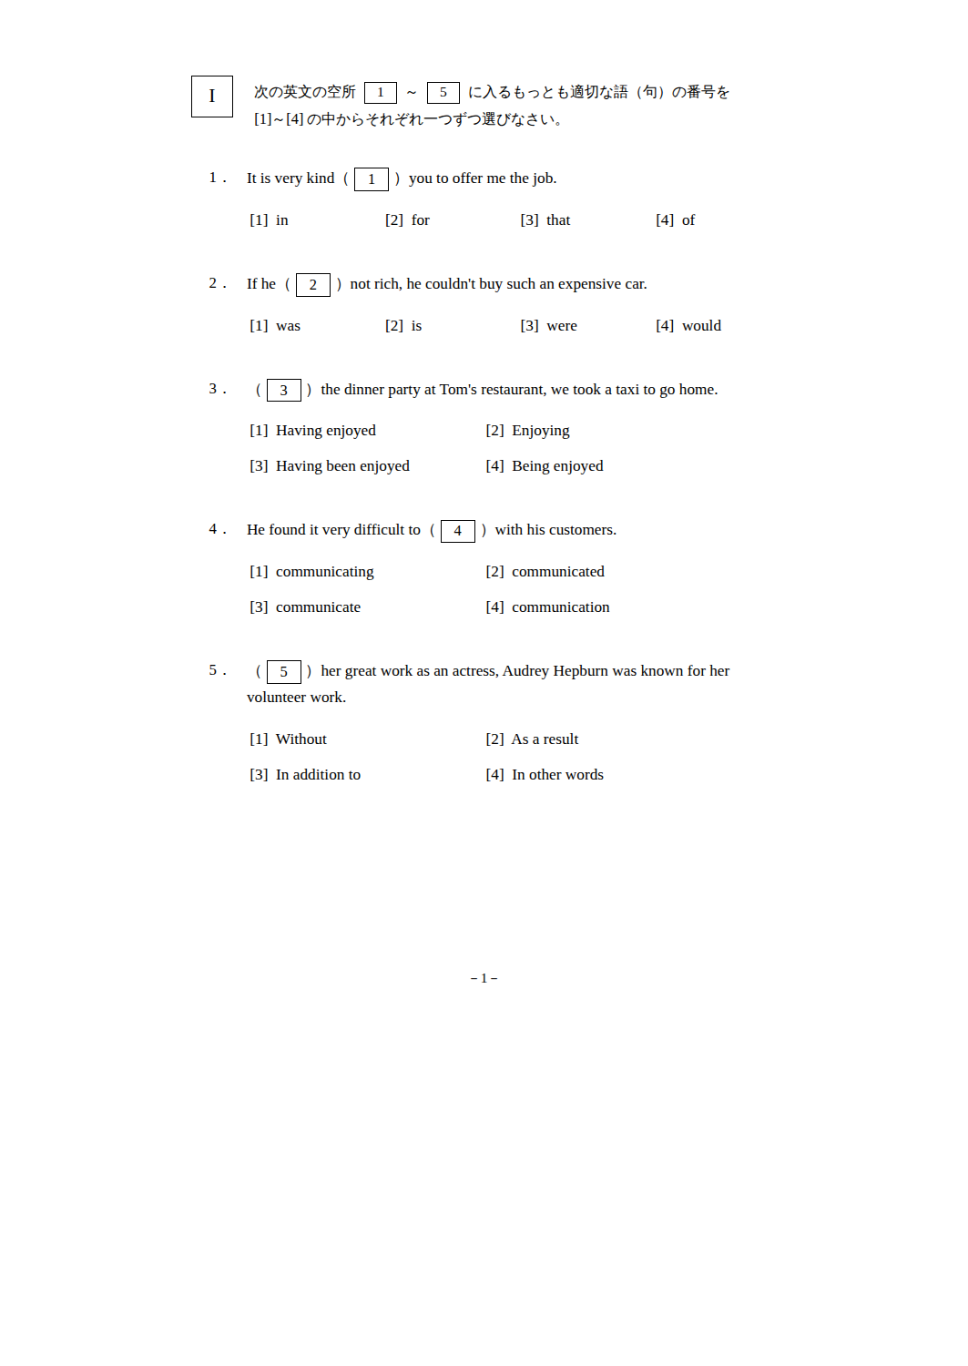I
次の英文の空所 1 ～ 5 に入るもっとも適切な語（句）の番号を
[1]～[4] の中からそれぞれ一つずつ選びなさい。
It is very kind（1）you to offer me the job.
[1] in [2] for [3] that [4] of
If he（2）not rich, he couldn't buy such an expensive car.
[1] was [2] is [3] were [4] would
（3）the dinner party at Tom's restaurant, we took a taxi to go home.
[1] Having enjoyed [2] Enjoying [3] Having been enjoyed [4] Being enjoyed
He found it very difficult to（4）with his customers.
[1] communicating [2] communicated [3] communicate [4] communication
（5）her great work as an actress, Audrey Hepburn was known for her volunteer work.
[1] Without [2] As a result [3] In addition to [4] In other words
－1－